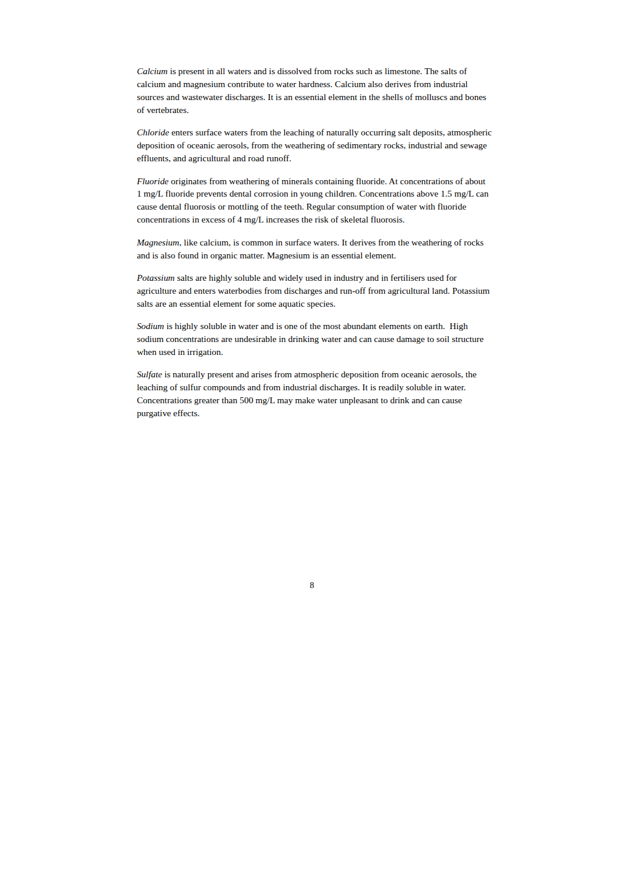Calcium is present in all waters and is dissolved from rocks such as limestone. The salts of calcium and magnesium contribute to water hardness. Calcium also derives from industrial sources and wastewater discharges. It is an essential element in the shells of molluscs and bones of vertebrates.
Chloride enters surface waters from the leaching of naturally occurring salt deposits, atmospheric deposition of oceanic aerosols, from the weathering of sedimentary rocks, industrial and sewage effluents, and agricultural and road runoff.
Fluoride originates from weathering of minerals containing fluoride. At concentrations of about 1 mg/L fluoride prevents dental corrosion in young children. Concentrations above 1.5 mg/L can cause dental fluorosis or mottling of the teeth. Regular consumption of water with fluoride concentrations in excess of 4 mg/L increases the risk of skeletal fluorosis.
Magnesium, like calcium, is common in surface waters. It derives from the weathering of rocks and is also found in organic matter. Magnesium is an essential element.
Potassium salts are highly soluble and widely used in industry and in fertilisers used for agriculture and enters waterbodies from discharges and run-off from agricultural land. Potassium salts are an essential element for some aquatic species.
Sodium is highly soluble in water and is one of the most abundant elements on earth. High sodium concentrations are undesirable in drinking water and can cause damage to soil structure when used in irrigation.
Sulfate is naturally present and arises from atmospheric deposition from oceanic aerosols, the leaching of sulfur compounds and from industrial discharges. It is readily soluble in water. Concentrations greater than 500 mg/L may make water unpleasant to drink and can cause purgative effects.
8